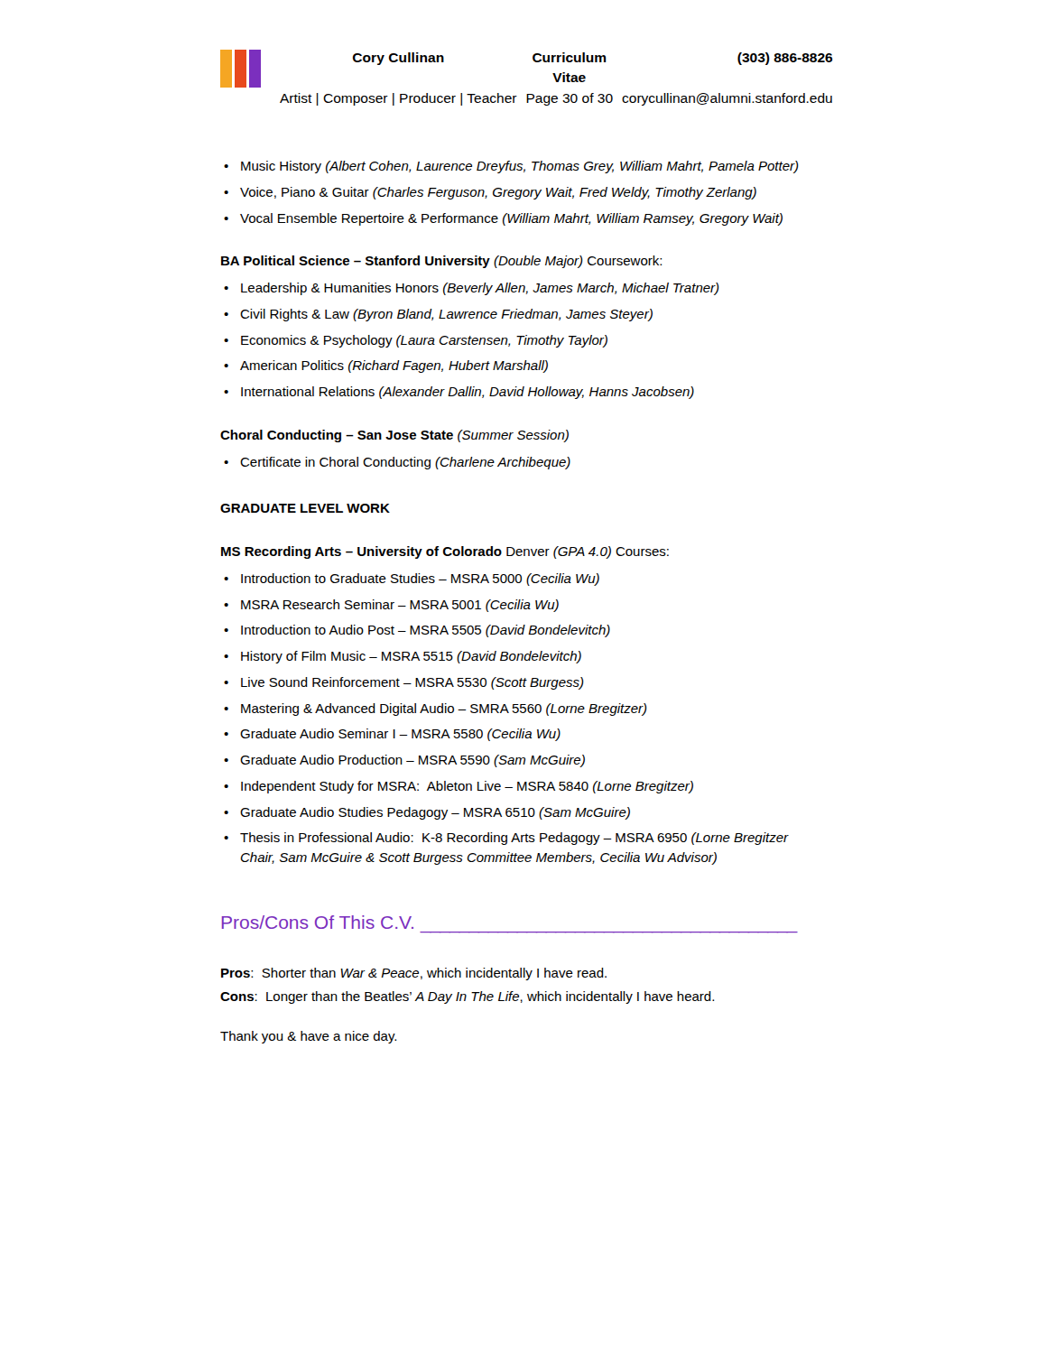Cory Cullinan
Curriculum Vitae
(303) 886-8826
Artist | Composer | Producer | Teacher
Page 30 of 30
corycullinan@alumni.stanford.edu
Music History (Albert Cohen, Laurence Dreyfus, Thomas Grey, William Mahrt, Pamela Potter)
Voice, Piano & Guitar (Charles Ferguson, Gregory Wait, Fred Weldy, Timothy Zerlang)
Vocal Ensemble Repertoire & Performance (William Mahrt, William Ramsey, Gregory Wait)
BA Political Science – Stanford University (Double Major) Coursework:
Leadership & Humanities Honors (Beverly Allen, James March, Michael Tratner)
Civil Rights & Law (Byron Bland, Lawrence Friedman, James Steyer)
Economics & Psychology (Laura Carstensen, Timothy Taylor)
American Politics (Richard Fagen, Hubert Marshall)
International Relations (Alexander Dallin, David Holloway, Hanns Jacobsen)
Choral Conducting – San Jose State (Summer Session)
Certificate in Choral Conducting (Charlene Archibeque)
GRADUATE LEVEL WORK
MS Recording Arts – University of Colorado Denver (GPA 4.0) Courses:
Introduction to Graduate Studies – MSRA 5000 (Cecilia Wu)
MSRA Research Seminar – MSRA 5001 (Cecilia Wu)
Introduction to Audio Post – MSRA 5505 (David Bondelevitch)
History of Film Music – MSRA 5515 (David Bondelevitch)
Live Sound Reinforcement – MSRA 5530 (Scott Burgess)
Mastering & Advanced Digital Audio – SMRA 5560 (Lorne Bregitzer)
Graduate Audio Seminar I – MSRA 5580 (Cecilia Wu)
Graduate Audio Production – MSRA 5590 (Sam McGuire)
Independent Study for MSRA: Ableton Live – MSRA 5840 (Lorne Bregitzer)
Graduate Audio Studies Pedagogy – MSRA 6510 (Sam McGuire)
Thesis in Professional Audio: K-8 Recording Arts Pedagogy – MSRA 6950 (Lorne Bregitzer Chair, Sam McGuire & Scott Burgess Committee Members, Cecilia Wu Advisor)
Pros/Cons Of This C.V. _______________________________________
Pros: Shorter than War & Peace, which incidentally I have read.
Cons: Longer than the Beatles’ A Day In The Life, which incidentally I have heard.
Thank you & have a nice day.